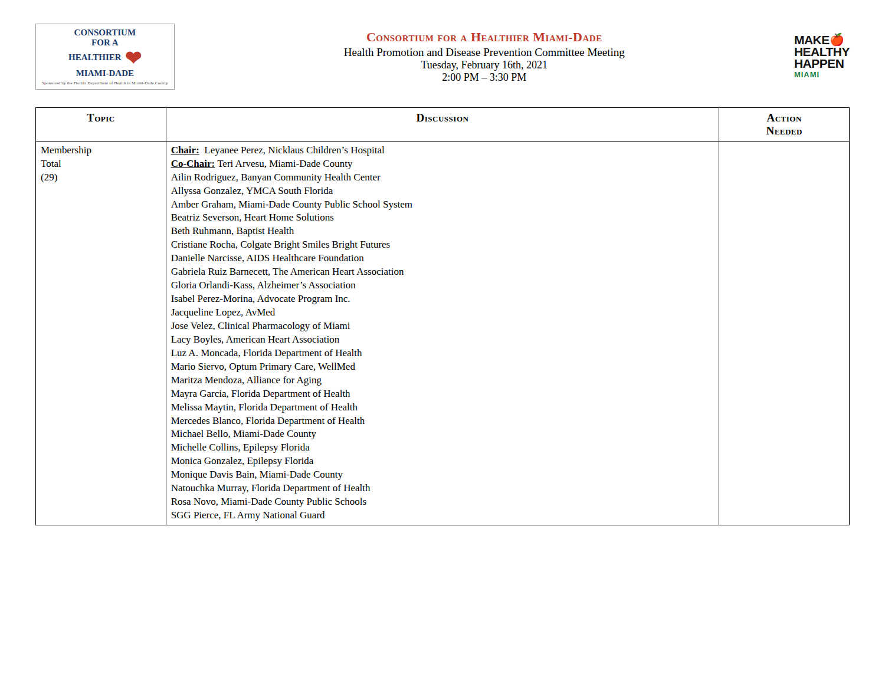CONSORTIUM
FOR A
HEALTHIER❤
MIAMI-DADE
Sponsored by the Florida Department of Health in Miami-Dade County
Consortium for a Healthier Miami-Dade
Health Promotion and Disease Prevention Committee Meeting
Tuesday, February 16th, 2021
2:00 PM – 3:30 PM
MAKE🍎
HEALTHY
HAPPEN MIAMI
| Topic | Discussion | Action Needed |
| --- | --- | --- |
| Membership Total (29) | Chair: Leyanee Perez, Nicklaus Children’s Hospital Co-Chair: Teri Arvesu, Miami-Dade County Ailin Rodriguez, Banyan Community Health Center Allyssa Gonzalez, YMCA South Florida Amber Graham, Miami-Dade County Public School System Beatriz Severson, Heart Home Solutions Beth Ruhmann, Baptist Health Cristiane Rocha, Colgate Bright Smiles Bright Futures Danielle Narcisse, AIDS Healthcare Foundation Gabriela Ruiz Barnecett, The American Heart Association Gloria Orlandi-Kass, Alzheimer’s Association Isabel Perez-Morina, Advocate Program Inc. Jacqueline Lopez, AvMed Jose Velez, Clinical Pharmacology of Miami Lacy Boyles, American Heart Association Luz A. Moncada, Florida Department of Health Mario Siervo, Optum Primary Care, WellMed Maritza Mendoza, Alliance for Aging Mayra Garcia, Florida Department of Health Melissa Maytin, Florida Department of Health Mercedes Blanco, Florida Department of Health Michael Bello, Miami-Dade County Michelle Collins, Epilepsy Florida Monica Gonzalez, Epilepsy Florida Monique Davis Bain, Miami-Dade County Natouchka Murray, Florida Department of Health Rosa Novo, Miami-Dade County Public Schools SGG Pierce, FL Army National Guard | |